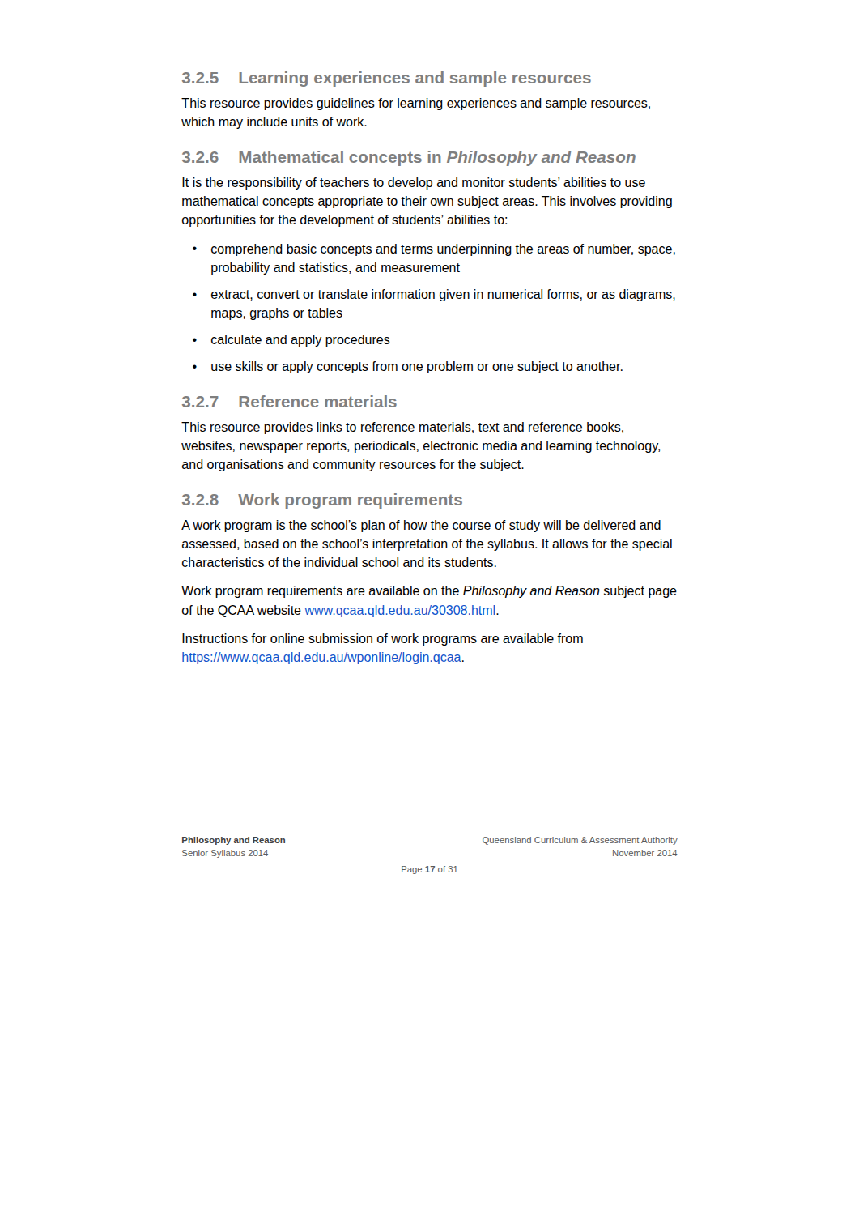3.2.5 Learning experiences and sample resources
This resource provides guidelines for learning experiences and sample resources, which may include units of work.
3.2.6 Mathematical concepts in Philosophy and Reason
It is the responsibility of teachers to develop and monitor students’ abilities to use mathematical concepts appropriate to their own subject areas. This involves providing opportunities for the development of students’ abilities to:
comprehend basic concepts and terms underpinning the areas of number, space, probability and statistics, and measurement
extract, convert or translate information given in numerical forms, or as diagrams, maps, graphs or tables
calculate and apply procedures
use skills or apply concepts from one problem or one subject to another.
3.2.7 Reference materials
This resource provides links to reference materials, text and reference books, websites, newspaper reports, periodicals, electronic media and learning technology, and organisations and community resources for the subject.
3.2.8 Work program requirements
A work program is the school’s plan of how the course of study will be delivered and assessed, based on the school’s interpretation of the syllabus. It allows for the special characteristics of the individual school and its students.
Work program requirements are available on the Philosophy and Reason subject page of the QCAA website www.qcaa.qld.edu.au/30308.html.
Instructions for online submission of work programs are available from https://www.qcaa.qld.edu.au/wponline/login.qcaa.
Philosophy and Reason
Queensland Curriculum & Assessment Authority
Senior Syllabus 2014
November 2014
Page 17 of 31